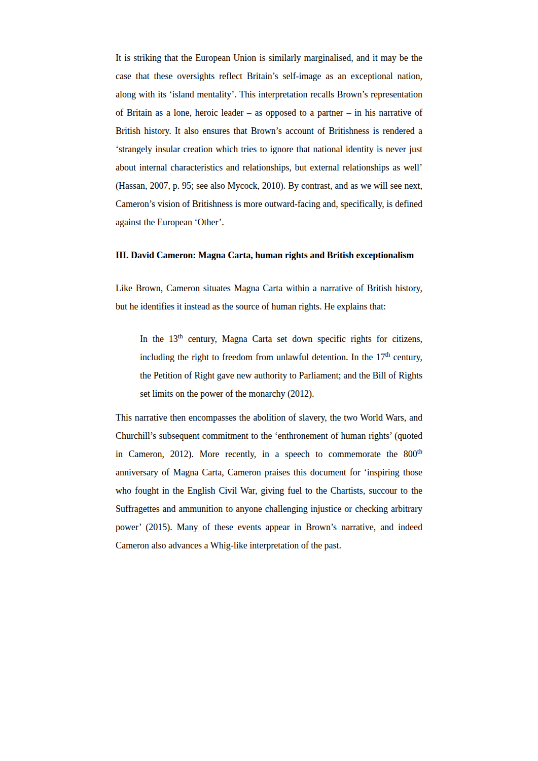It is striking that the European Union is similarly marginalised, and it may be the case that these oversights reflect Britain’s self-image as an exceptional nation, along with its ‘island mentality’. This interpretation recalls Brown’s representation of Britain as a lone, heroic leader – as opposed to a partner – in his narrative of British history. It also ensures that Brown’s account of Britishness is rendered a ‘strangely insular creation which tries to ignore that national identity is never just about internal characteristics and relationships, but external relationships as well’ (Hassan, 2007, p. 95; see also Mycock, 2010). By contrast, and as we will see next, Cameron’s vision of Britishness is more outward-facing and, specifically, is defined against the European ‘Other’.
III. David Cameron: Magna Carta, human rights and British exceptionalism
Like Brown, Cameron situates Magna Carta within a narrative of British history, but he identifies it instead as the source of human rights. He explains that:
In the 13th century, Magna Carta set down specific rights for citizens, including the right to freedom from unlawful detention. In the 17th century, the Petition of Right gave new authority to Parliament; and the Bill of Rights set limits on the power of the monarchy (2012).
This narrative then encompasses the abolition of slavery, the two World Wars, and Churchill’s subsequent commitment to the ‘enthronement of human rights’ (quoted in Cameron, 2012). More recently, in a speech to commemorate the 800th anniversary of Magna Carta, Cameron praises this document for ‘inspiring those who fought in the English Civil War, giving fuel to the Chartists, succour to the Suffragettes and ammunition to anyone challenging injustice or checking arbitrary power’ (2015). Many of these events appear in Brown’s narrative, and indeed Cameron also advances a Whig-like interpretation of the past.